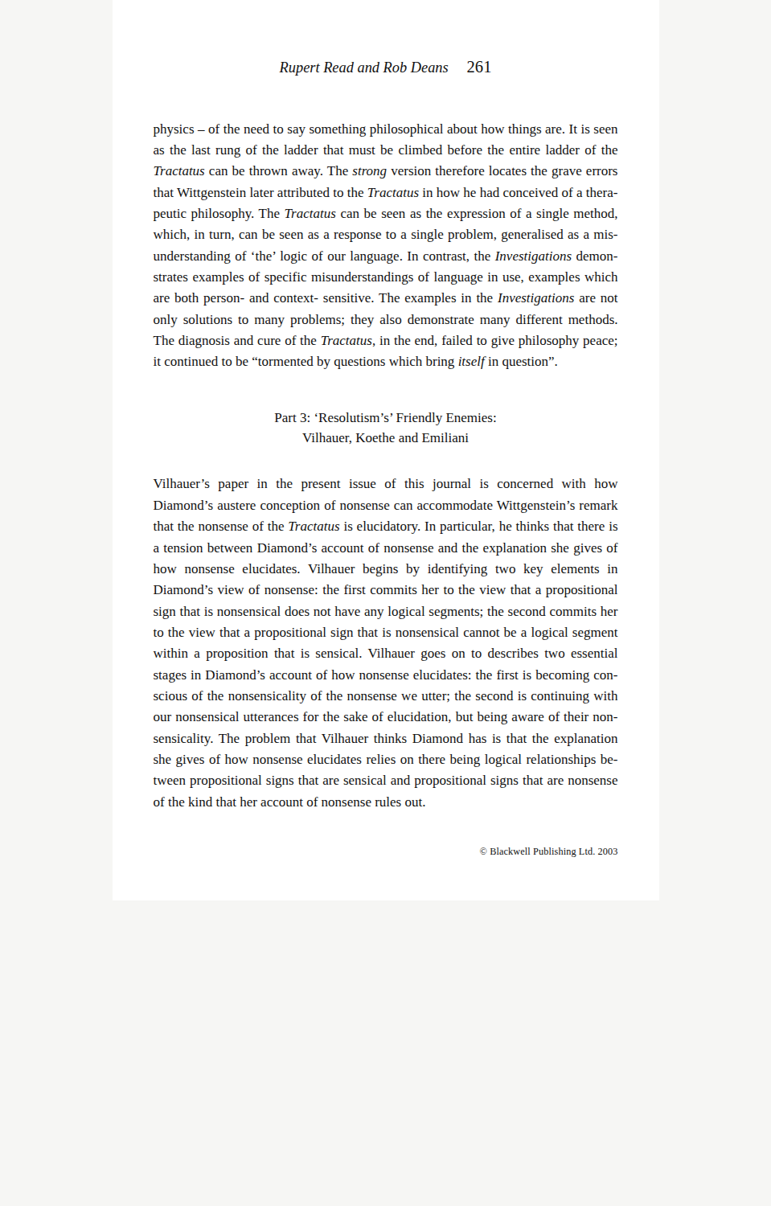Rupert Read and Rob Deans 261
physics – of the need to say something philosophical about how things are. It is seen as the last rung of the ladder that must be climbed before the entire ladder of the Tractatus can be thrown away. The strong version therefore locates the grave errors that Wittgenstein later attributed to the Tractatus in how he had conceived of a therapeutic philosophy. The Tractatus can be seen as the expression of a single method, which, in turn, can be seen as a response to a single problem, generalised as a misunderstanding of ‘the’ logic of our language. In contrast, the Investigations demonstrates examples of specific misunderstandings of language in use, examples which are both person- and context- sensitive. The examples in the Investigations are not only solutions to many problems; they also demonstrate many different methods. The diagnosis and cure of the Tractatus, in the end, failed to give philosophy peace; it continued to be “tormented by questions which bring itself in question”.
Part 3: ‘Resolutism’s’ Friendly Enemies: Vilhauer, Koethe and Emiliani
Vilhauer’s paper in the present issue of this journal is concerned with how Diamond’s austere conception of nonsense can accommodate Wittgenstein’s remark that the nonsense of the Tractatus is elucidatory. In particular, he thinks that there is a tension between Diamond’s account of nonsense and the explanation she gives of how nonsense elucidates. Vilhauer begins by identifying two key elements in Diamond’s view of nonsense: the first commits her to the view that a propositional sign that is nonsensical does not have any logical segments; the second commits her to the view that a propositional sign that is nonsensical cannot be a logical segment within a proposition that is sensical. Vilhauer goes on to describes two essential stages in Diamond’s account of how nonsense elucidates: the first is becoming conscious of the nonsensicality of the nonsense we utter; the second is continuing with our nonsensical utterances for the sake of elucidation, but being aware of their nonsensicality. The problem that Vilhauer thinks Diamond has is that the explanation she gives of how nonsense elucidates relies on there being logical relationships between propositional signs that are sensical and propositional signs that are nonsense of the kind that her account of nonsense rules out.
© Blackwell Publishing Ltd. 2003